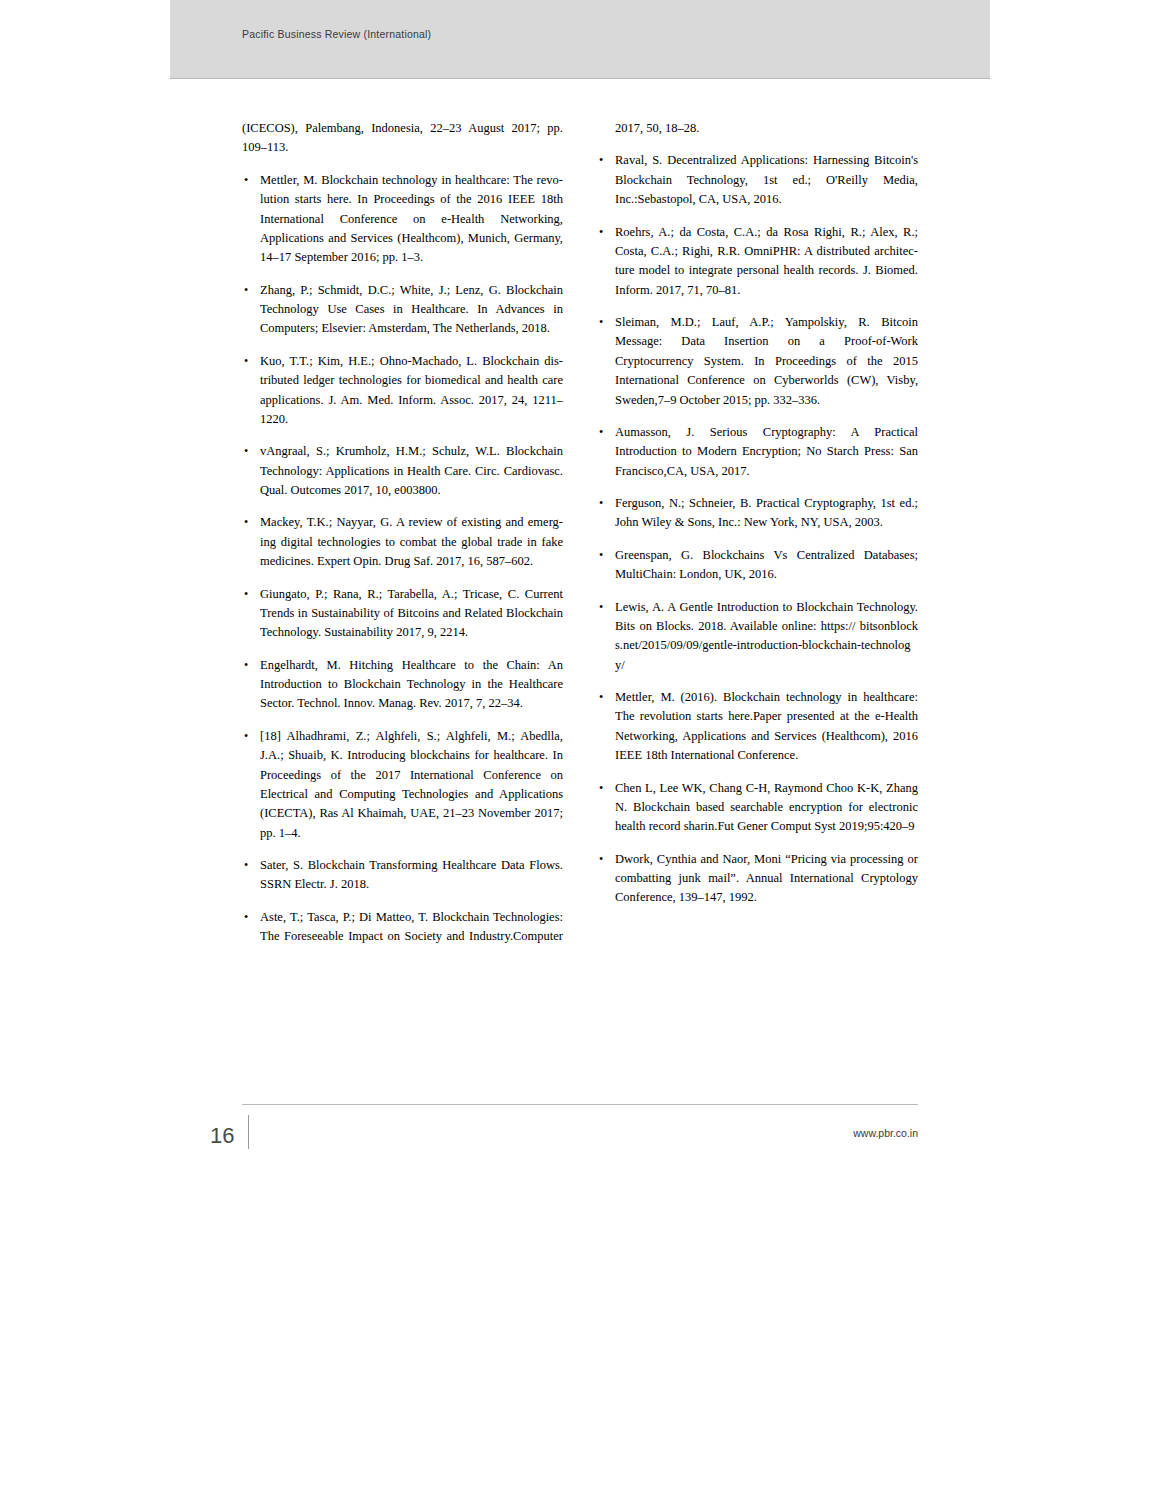Pacific Business Review (International)
(ICECOS), Palembang, Indonesia, 22–23 August 2017; pp. 109–113.
Mettler, M. Blockchain technology in healthcare: The revolution starts here. In Proceedings of the 2016 IEEE 18th International Conference on e-Health Networking, Applications and Services (Healthcom), Munich, Germany, 14–17 September 2016; pp. 1–3.
Zhang, P.; Schmidt, D.C.; White, J.; Lenz, G. Blockchain Technology Use Cases in Healthcare. In Advances in Computers; Elsevier: Amsterdam, The Netherlands, 2018.
Kuo, T.T.; Kim, H.E.; Ohno-Machado, L. Blockchain distributed ledger technologies for biomedical and health care applications. J. Am. Med. Inform. Assoc. 2017, 24, 1211–1220.
vAngraal, S.; Krumholz, H.M.; Schulz, W.L. Blockchain Technology: Applications in Health Care. Circ. Cardiovasc. Qual. Outcomes 2017, 10, e003800.
Mackey, T.K.; Nayyar, G. A review of existing and emerging digital technologies to combat the global trade in fake medicines. Expert Opin. Drug Saf. 2017, 16, 587–602.
Giungato, P.; Rana, R.; Tarabella, A.; Tricase, C. Current Trends in Sustainability of Bitcoins and Related Blockchain Technology. Sustainability 2017, 9, 2214.
Engelhardt, M. Hitching Healthcare to the Chain: An Introduction to Blockchain Technology in the Healthcare Sector. Technol. Innov. Manag. Rev. 2017, 7, 22–34.
[18] Alhadhrami, Z.; Alghfeli, S.; Alghfeli, M.; Abedlla, J.A.; Shuaib, K. Introducing blockchains for healthcare. In Proceedings of the 2017 International Conference on Electrical and Computing Technologies and Applications (ICECTA), Ras Al Khaimah, UAE, 21–23 November 2017; pp. 1–4.
Sater, S. Blockchain Transforming Healthcare Data Flows. SSRN Electr. J. 2018.
Aste, T.; Tasca, P.; Di Matteo, T. Blockchain Technologies: The Foreseeable Impact on Society and Industry.Computer 2017, 50, 18–28.
Raval, S. Decentralized Applications: Harnessing Bitcoin's Blockchain Technology, 1st ed.; O'Reilly Media, Inc.:Sebastopol, CA, USA, 2016.
Roehrs, A.; da Costa, C.A.; da Rosa Righi, R.; Alex, R.; Costa, C.A.; Righi, R.R. OmniPHR: A distributed architecture model to integrate personal health records. J. Biomed. Inform. 2017, 71, 70–81.
Sleiman, M.D.; Lauf, A.P.; Yampolskiy, R. Bitcoin Message: Data Insertion on a Proof-of-Work Cryptocurrency System. In Proceedings of the 2015 International Conference on Cyberworlds (CW), Visby, Sweden,7–9 October 2015; pp. 332–336.
Aumasson, J. Serious Cryptography: A Practical Introduction to Modern Encryption; No Starch Press: San Francisco,CA, USA, 2017.
Ferguson, N.; Schneier, B. Practical Cryptography, 1st ed.; John Wiley & Sons, Inc.: New York, NY, USA, 2003.
Greenspan, G. Blockchains Vs Centralized Databases; MultiChain: London, UK, 2016.
Lewis, A. A Gentle Introduction to Blockchain Technology. Bits on Blocks. 2018. Available online: https:// bitsonblocks.net/2015/09/09/gentle-introduction-blockchain-technology/
Mettler, M. (2016). Blockchain technology in healthcare: The revolution starts here.Paper presented at the e-Health Networking, Applications and Services (Healthcom), 2016 IEEE 18th International Conference.
Chen L, Lee WK, Chang C-H, Raymond Choo K-K, Zhang N. Blockchain based searchable encryption for electronic health record sharin.Fut Gener Comput Syst 2019;95:420–9
Dwork, Cynthia and Naor, Moni “Pricing via processing or combatting junk mail”. Annual International Cryptology Conference, 139–147, 1992.
16
www.pbr.co.in